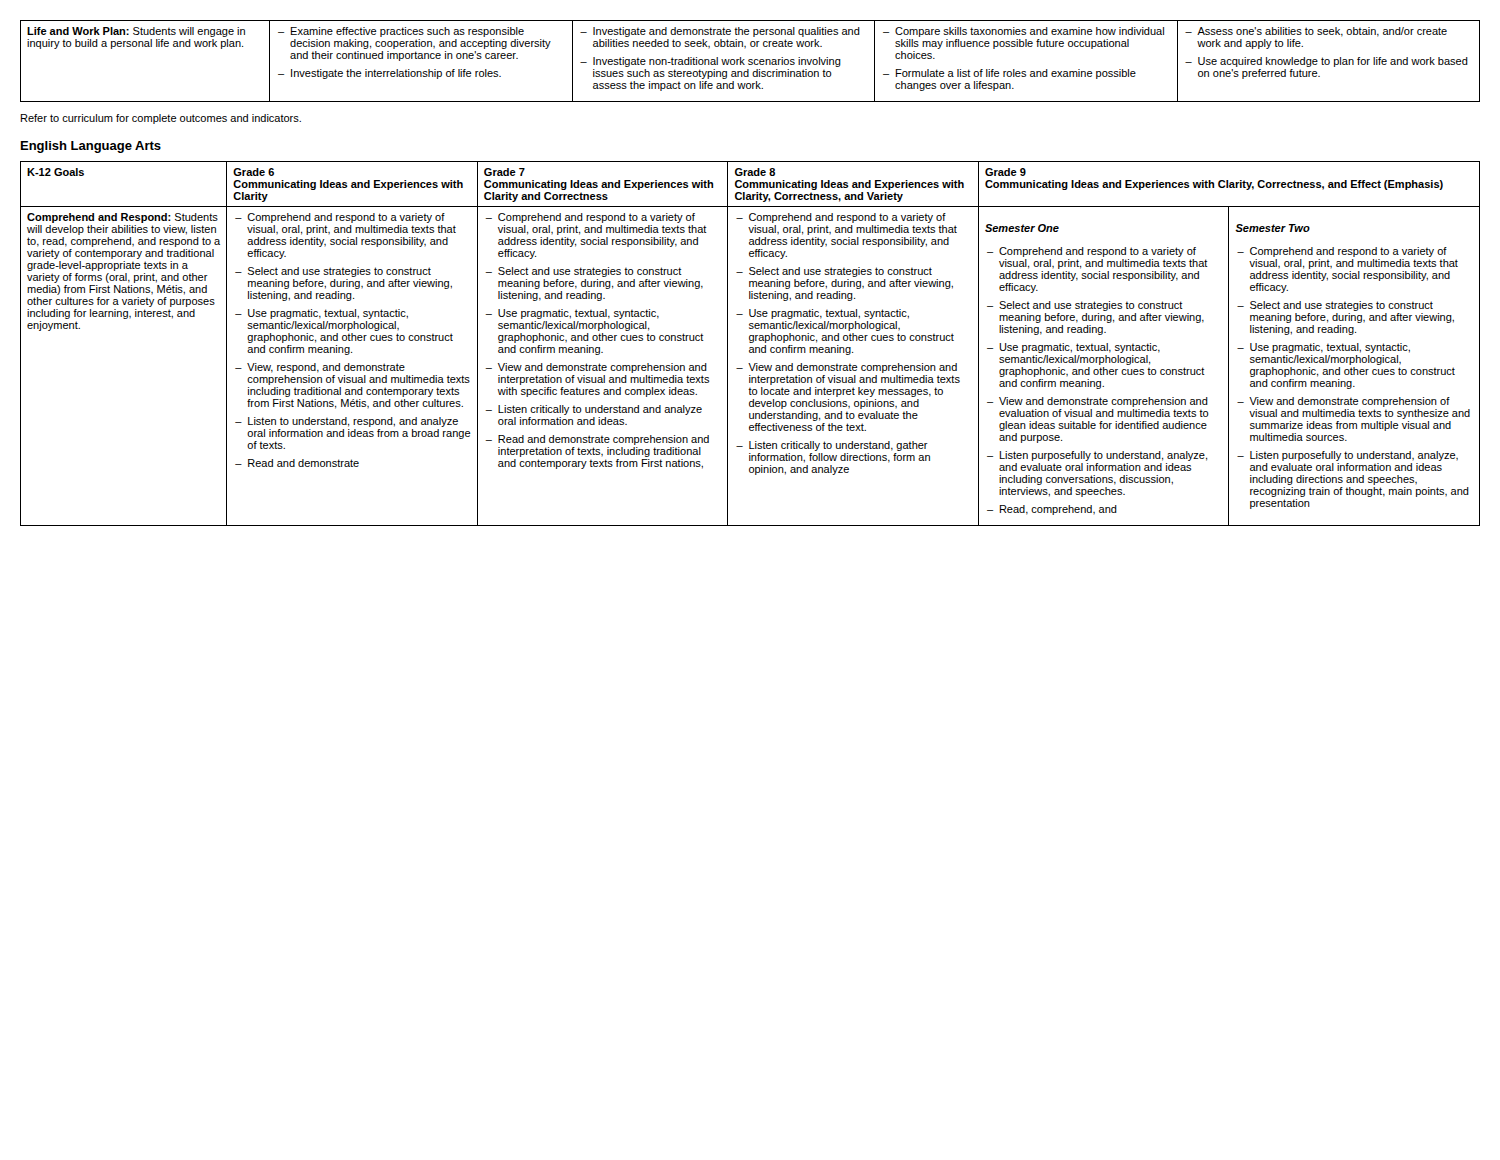| Life and Work Plan: Students will engage in inquiry to build a personal life and work plan. | Examine effective practices such as responsible decision making, cooperation, and accepting diversity and their continued importance in one's career. Investigate the interrelationship of life roles. | Investigate and demonstrate the personal qualities and abilities needed to seek, obtain, or create work. Investigate non-traditional work scenarios involving issues such as stereotyping and discrimination to assess the impact on life and work. | Compare skills taxonomies and examine how individual skills may influence possible future occupational choices. Formulate a list of life roles and examine possible changes over a lifespan. | Assess one's abilities to seek, obtain, and/or create work and apply to life. Use acquired knowledge to plan for life and work based on one's preferred future. |
Refer to curriculum for complete outcomes and indicators.
English Language Arts
| K-12 Goals | Grade 6 Communicating Ideas and Experiences with Clarity | Grade 7 Communicating Ideas and Experiences with Clarity and Correctness | Grade 8 Communicating Ideas and Experiences with Clarity, Correctness, and Variety | Grade 9 Communicating Ideas and Experiences with Clarity, Correctness, and Effect (Emphasis) |
| --- | --- | --- | --- | --- |
| Comprehend and Respond: Students will develop their abilities to view, listen to, read, comprehend, and respond to a variety of contemporary and traditional grade-level-appropriate texts in a variety of forms (oral, print, and other media) from First Nations, Métis, and other cultures for a variety of purposes including for learning, interest, and enjoyment. | Comprehend and respond to a variety of visual, oral, print, and multimedia texts that address identity, social responsibility, and efficacy. Select and use strategies to construct meaning before, during, and after viewing, listening, and reading. Use pragmatic, textual, syntactic, semantic/lexical/morphological, graphophonic, and other cues to construct and confirm meaning. View, respond, and demonstrate comprehension of visual and multimedia texts including traditional and contemporary texts from First Nations, Métis, and other cultures. Listen to understand, respond, and analyze oral information and ideas from a broad range of texts. Read and demonstrate | Comprehend and respond to a variety of visual, oral, print, and multimedia texts that address identity, social responsibility, and efficacy. Select and use strategies to construct meaning before, during, and after viewing, listening, and reading. Use pragmatic, textual, syntactic, semantic/lexical/morphological, graphophonic, and other cues to construct and confirm meaning. View and demonstrate comprehension and interpretation of visual and multimedia texts with specific features and complex ideas. Listen critically to understand and analyze oral information and ideas. Read and demonstrate comprehension and interpretation of texts, including traditional and contemporary texts from First nations, | Comprehend and respond to a variety of visual, oral, print, and multimedia texts that address identity, social responsibility, and efficacy. Select and use strategies to construct meaning before, during, and after viewing, listening, and reading. Use pragmatic, textual, syntactic, semantic/lexical/morphological, graphophonic, and other cues to construct and confirm meaning. View and demonstrate comprehension and interpretation of visual and multimedia texts to locate and interpret key messages, to develop conclusions, opinions, and understanding, and to evaluate the effectiveness of the text. Listen critically to understand, gather information, follow directions, form an opinion, and analyze | Semester One Comprehend and respond to a variety of visual, oral, print, and multimedia texts that address identity, social responsibility, and efficacy. Select and use strategies to construct meaning before, during, and after viewing, listening, and reading. Use pragmatic, textual, syntactic, semantic/lexical/morphological, graphophonic, and other cues to construct and confirm meaning. View and demonstrate comprehension and evaluation of visual and multimedia texts to glean ideas suitable for identified audience and purpose. Listen purposefully to understand, analyze, and evaluate oral information and ideas including conversations, discussion, interviews, and speeches. Read, comprehend, and | Semester Two Comprehend and respond to a variety of visual, oral, print, and multimedia texts that address identity, social responsibility, and efficacy. Select and use strategies to construct meaning before, during, and after viewing, listening, and reading. Use pragmatic, textual, syntactic, semantic/lexical/morphological, graphophonic, and other cues to construct and confirm meaning. View and demonstrate comprehension of visual and multimedia texts to synthesize and summarize ideas from multiple visual and multimedia sources. Listen purposefully to understand, analyze, and evaluate oral information and ideas including directions and speeches, recognizing train of thought, main points, and presentation |